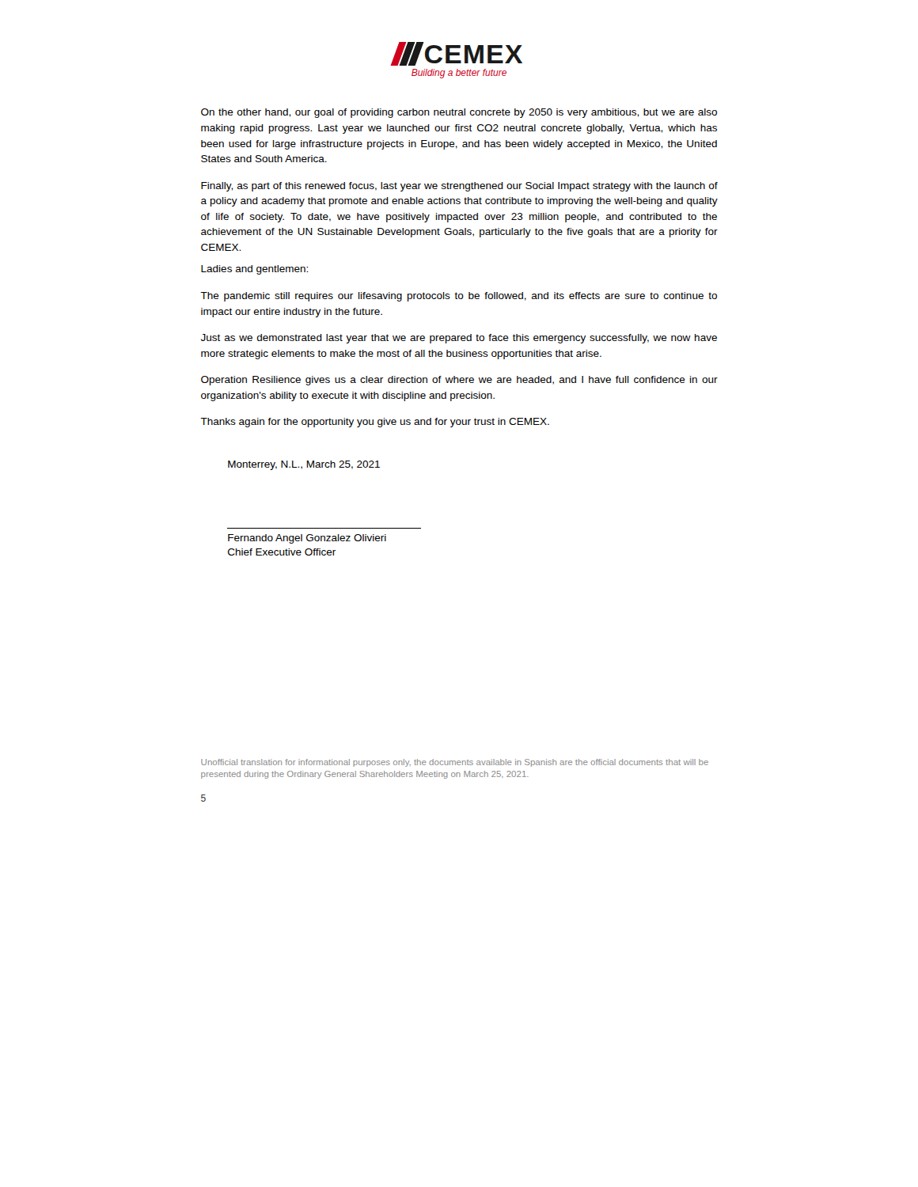CEMEX
Building a better future
On the other hand, our goal of providing carbon neutral concrete by 2050 is very ambitious, but we are also making rapid progress. Last year we launched our first CO2 neutral concrete globally, Vertua, which has been used for large infrastructure projects in Europe, and has been widely accepted in Mexico, the United States and South America.
Finally, as part of this renewed focus, last year we strengthened our Social Impact strategy with the launch of a policy and academy that promote and enable actions that contribute to improving the well-being and quality of life of society. To date, we have positively impacted over 23 million people, and contributed to the achievement of the UN Sustainable Development Goals, particularly to the five goals that are a priority for CEMEX.
Ladies and gentlemen:
The pandemic still requires our lifesaving protocols to be followed, and its effects are sure to continue to impact our entire industry in the future.
Just as we demonstrated last year that we are prepared to face this emergency successfully, we now have more strategic elements to make the most of all the business opportunities that arise.
Operation Resilience gives us a clear direction of where we are headed, and I have full confidence in our organization's ability to execute it with discipline and precision.
Thanks again for the opportunity you give us and for your trust in CEMEX.
Monterrey, N.L., March 25, 2021
Fernando Angel Gonzalez Olivieri
Chief Executive Officer
Unofficial translation for informational purposes only, the documents available in Spanish are the official documents that will be presented during the Ordinary General Shareholders Meeting on March 25, 2021.
5